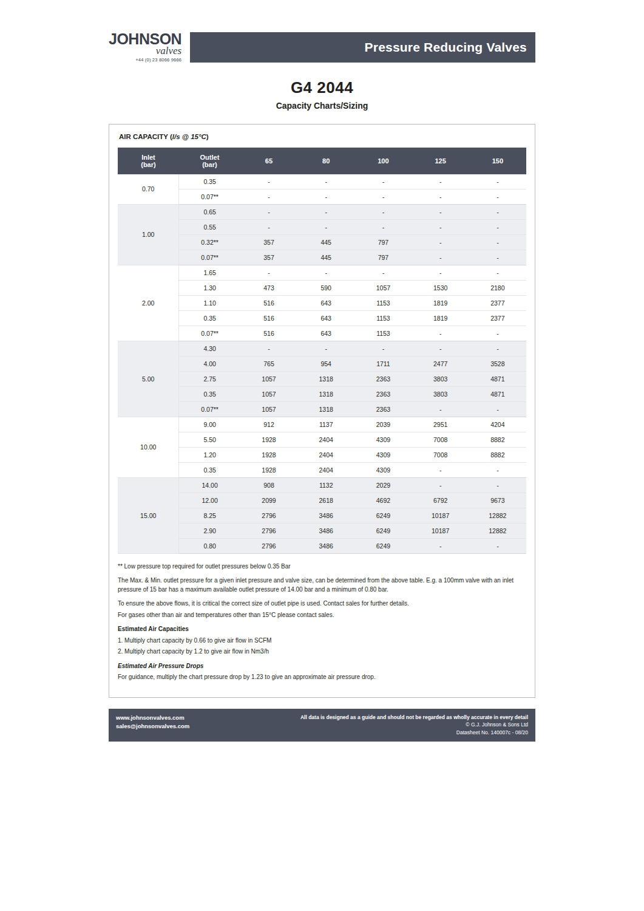JOHNSON
valves
+44 (0) 23 8066 9666
Pressure Reducing Valves
G4 2044
Capacity Charts/Sizing
AIR CAPACITY (l/s @ 15°C)
| Inlet (bar) | Outlet (bar) | 65 | 80 | 100 | 125 | 150 |
| --- | --- | --- | --- | --- | --- | --- |
| 0.70 | 0.35 | - | - | - | - | - |
| 0.07** | - | - | - | - | - |
| 1.00 | 0.65 | - | - | - | - | - |
| 0.55 | - | - | - | - | - |
| 0.32** | 357 | 445 | 797 | - | - |
| 0.07** | 357 | 445 | 797 | - | - |
| 2.00 | 1.65 | - | - | - | - | - |
| 1.30 | 473 | 590 | 1057 | 1530 | 2180 |
| 1.10 | 516 | 643 | 1153 | 1819 | 2377 |
| 0.35 | 516 | 643 | 1153 | 1819 | 2377 |
| 0.07** | 516 | 643 | 1153 | - | - |
| 5.00 | 4.30 | - | - | - | - | - |
| 4.00 | 765 | 954 | 1711 | 2477 | 3528 |
| 2.75 | 1057 | 1318 | 2363 | 3803 | 4871 |
| 0.35 | 1057 | 1318 | 2363 | 3803 | 4871 |
| 0.07** | 1057 | 1318 | 2363 | - | - |
| 10.00 | 9.00 | 912 | 1137 | 2039 | 2951 | 4204 |
| 5.50 | 1928 | 2404 | 4309 | 7008 | 8882 |
| 1.20 | 1928 | 2404 | 4309 | 7008 | 8882 |
| 0.35 | 1928 | 2404 | 4309 | - | - |
| 15.00 | 14.00 | 908 | 1132 | 2029 | - | - |
| 12.00 | 2099 | 2618 | 4692 | 6792 | 9673 |
| 8.25 | 2796 | 3486 | 6249 | 10187 | 12882 |
| 2.90 | 2796 | 3486 | 6249 | 10187 | 12882 |
| 0.80 | 2796 | 3486 | 6249 | - | - |
** Low pressure top required for outlet pressures below 0.35 Bar
The Max. & Min. outlet pressure for a given inlet pressure and valve size, can be determined from the above table. E.g. a 100mm valve with an inlet pressure of 15 bar has a maximum available outlet pressure of 14.00 bar and a minimum of 0.80 bar.
To ensure the above flows, it is critical the correct size of outlet pipe is used. Contact sales for further details.
For gases other than air and temperatures other than 15°C please contact sales.
Estimated Air Capacities
1. Multiply chart capacity by 0.66 to give air flow in SCFM
2. Multiply chart capacity by 1.2 to give air flow in Nm3/h
Estimated Air Pressure Drops
For guidance, multiply the chart pressure drop by 1.23 to give an approximate air pressure drop.
www.johnsonvalves.com sales@johnsonvalves.com
All data is designed as a guide and should not be regarded as wholly accurate in every detail
© G.J. Johnson & Sons Ltd
Datasheet No. 140007c - 08/20